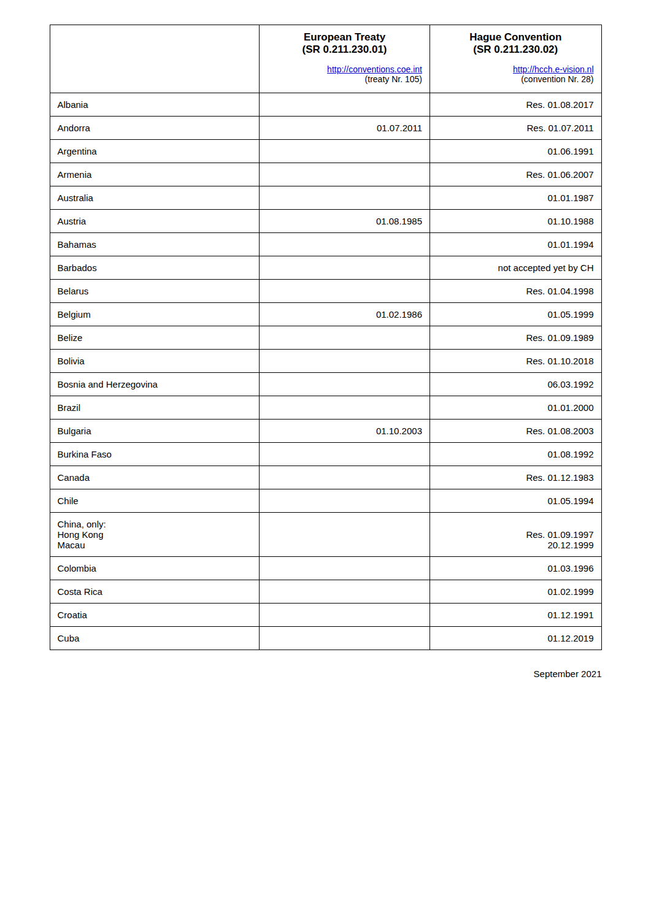| | European Treaty (SR 0.211.230.01) http://conventions.coe.int (treaty Nr. 105) | Hague Convention (SR 0.211.230.02) http://hcch.e-vision.nl (convention Nr. 28) |
| --- | --- | --- |
| Albania | | Res. 01.08.2017 |
| Andorra | 01.07.2011 | Res. 01.07.2011 |
| Argentina | | 01.06.1991 |
| Armenia | | Res. 01.06.2007 |
| Australia | | 01.01.1987 |
| Austria | 01.08.1985 | 01.10.1988 |
| Bahamas | | 01.01.1994 |
| Barbados | | not accepted yet by CH |
| Belarus | | Res. 01.04.1998 |
| Belgium | 01.02.1986 | 01.05.1999 |
| Belize | | Res. 01.09.1989 |
| Bolivia | | Res. 01.10.2018 |
| Bosnia and Herzegovina | | 06.03.1992 |
| Brazil | | 01.01.2000 |
| Bulgaria | 01.10.2003 | Res. 01.08.2003 |
| Burkina Faso | | 01.08.1992 |
| Canada | | Res. 01.12.1983 |
| Chile | | 01.05.1994 |
| China, only: Hong Kong Macau | | Res. 01.09.1997 20.12.1999 |
| Colombia | | 01.03.1996 |
| Costa Rica | | 01.02.1999 |
| Croatia | | 01.12.1991 |
| Cuba | | 01.12.2019 |
September 2021